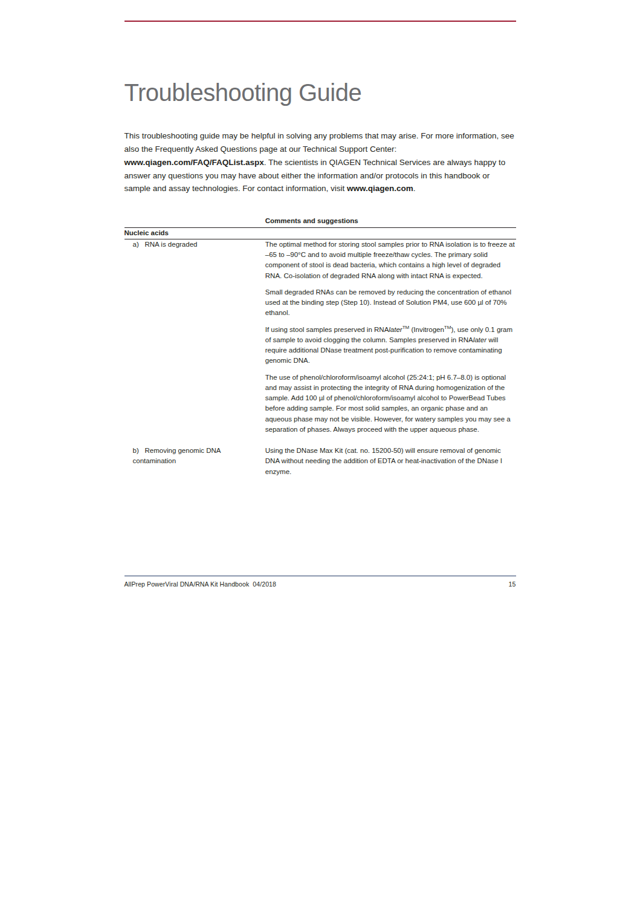Troubleshooting Guide
This troubleshooting guide may be helpful in solving any problems that may arise. For more information, see also the Frequently Asked Questions page at our Technical Support Center: www.qiagen.com/FAQ/FAQList.aspx. The scientists in QIAGEN Technical Services are always happy to answer any questions you may have about either the information and/or protocols in this handbook or sample and assay technologies. For contact information, visit www.qiagen.com.
| | Comments and suggestions |
| Nucleic acids |
| a) RNA is degraded | The optimal method for storing stool samples prior to RNA isolation is to freeze at –65 to –90°C and to avoid multiple freeze/thaw cycles. The primary solid component of stool is dead bacteria, which contains a high level of degraded RNA. Co-isolation of degraded RNA along with intact RNA is expected. Small degraded RNAs can be removed by reducing the concentration of ethanol used at the binding step (Step 10). Instead of Solution PM4, use 600 µl of 70% ethanol. If using stool samples preserved in RNA later TM (Invitrogen TM ), use only 0.1 gram of sample to avoid clogging the column. Samples preserved in RNA later will require additional DNase treatment post-purification to remove contaminating genomic DNA. The use of phenol/chloroform/isoamyl alcohol (25:24:1; pH 6.7–8.0) is optional and may assist in protecting the integrity of RNA during homogenization of the sample. Add 100 µl of phenol/chloroform/isoamyl alcohol to PowerBead Tubes before adding sample. For most solid samples, an organic phase and an aqueous phase may not be visible. However, for watery samples you may see a separation of phases. Always proceed with the upper aqueous phase. |
| b) Removing genomic DNA contamination | Using the DNase Max Kit (cat. no. 15200-50) will ensure removal of genomic DNA without needing the addition of EDTA or heat-inactivation of the DNase I enzyme. |
AllPrep PowerViral DNA/RNA Kit Handbook 04/2018
15